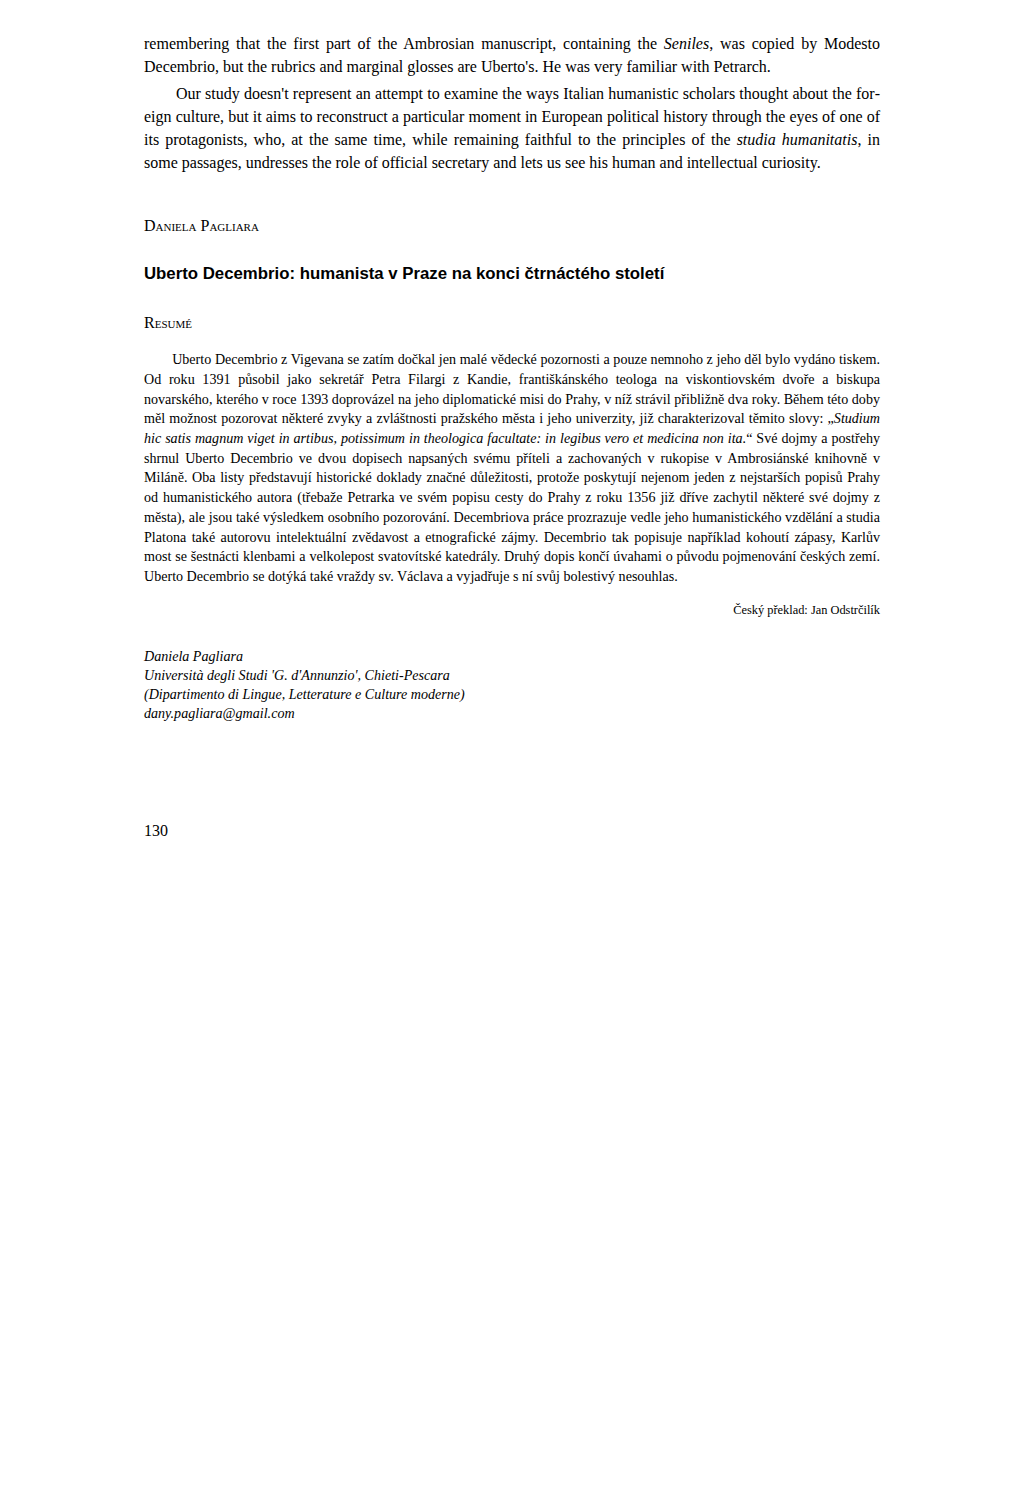remembering that the first part of the Ambrosian manuscript, containing the Seniles, was copied by Modesto Decembrio, but the rubrics and marginal glosses are Uberto's. He was very familiar with Petrarch.
Our study doesn't represent an attempt to examine the ways Italian humanistic scholars thought about the foreign culture, but it aims to reconstruct a particular moment in European political history through the eyes of one of its protagonists, who, at the same time, while remaining faithful to the principles of the studia humanitatis, in some passages, undresses the role of official secretary and lets us see his human and intellectual curiosity.
Daniela Pagliara
Uberto Decembrio: humanista v Praze na konci čtrnáctého století
Resumé
Uberto Decembrio z Vigevana se zatím dočkal jen malé vědecké pozornosti a pouze nemnoho z jeho děl bylo vydáno tiskem. Od roku 1391 působil jako sekretář Petra Filargi z Kandie, františkánského teologa na viskontiovském dvoře a biskupa novarského, kterého v roce 1393 doprovázel na jeho diplomatické misi do Prahy, v níž strávil přibližně dva roky. Během této doby měl možnost pozorovat některé zvyky a zvláštnosti pražského města i jeho univerzity, již charakterizoval těmito slovy: „Studium hic satis magnum viget in artibus, potissimum in theologica facultate: in legibus vero et medicina non ita.“ Své dojmy a postřehy shrnul Uberto Decembrio ve dvou dopisech napsaných svému příteli a zachovaných v rukopise v Ambrosiánské knihovně v Miláně. Oba listy představují historické doklady značné důležitosti, protože poskytují nejenom jeden z nejstarších popisů Prahy od humanistického autora (třebaže Petrarka ve svém popisu cesty do Prahy z roku 1356 již dříve zachytil některé své dojmy z města), ale jsou také výsledkem osobního pozorování. Decembriova práce prozrazuje vedle jeho humanistického vzdělání a studia Platona také autorovu intelektuální zvědavost a etnografické zájmy. Decembrio tak popisuje například kohoutí zápasy, Karlův most se šestnácti klenbami a velkolepost svatovítské katedrály. Druhý dopis končí úvahami o původu pojmenování českých zemí. Uberto Decembrio se dotýká také vraždy sv. Václava a vyjadřuje s ní svůj bolestivý nesouhlas.
Český překlad: Jan Odstrčilík
Daniela Pagliara
Università degli Studi 'G. d'Annunzio', Chieti-Pescara
(Dipartimento di Lingue, Letterature e Culture moderne)
dany.pagliara@gmail.com
130